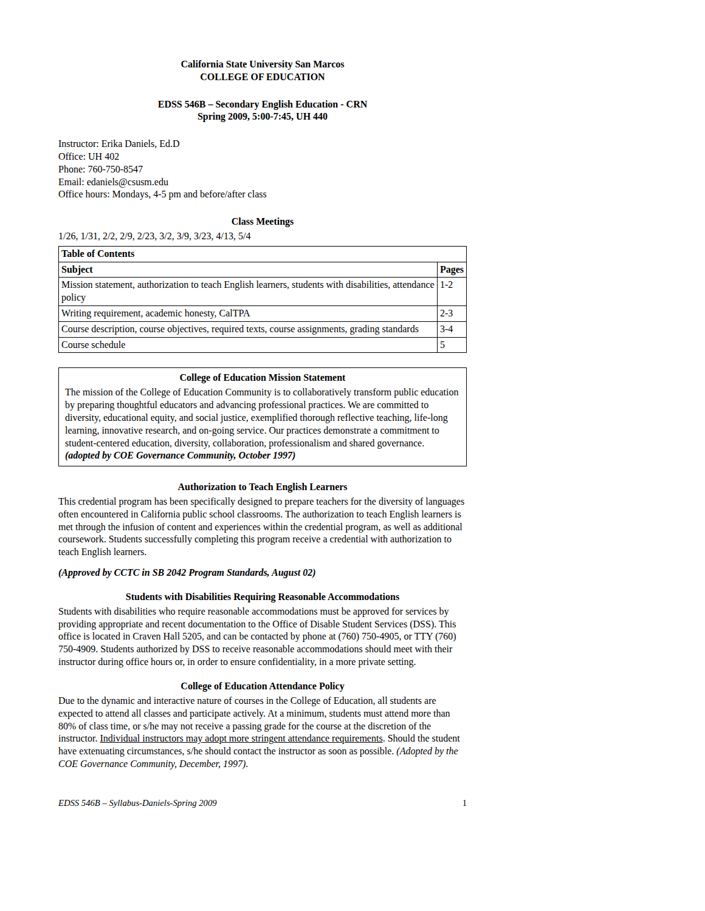California State University San Marcos
COLLEGE OF EDUCATION
EDSS 546B – Secondary English Education - CRN
Spring 2009, 5:00-7:45, UH 440
Instructor: Erika Daniels, Ed.D
Office: UH 402
Phone: 760-750-8547
Email: edaniels@csusm.edu
Office hours: Mondays, 4-5 pm and before/after class
Class Meetings
1/26, 1/31, 2/2, 2/9, 2/23, 3/2, 3/9, 3/23, 4/13, 5/4
| Table of Contents |
| --- |
| Subject | Pages |
| Mission statement, authorization to teach English learners, students with disabilities, attendance policy | 1-2 |
| Writing requirement, academic honesty, CalTPA | 2-3 |
| Course description, course objectives, required texts, course assignments, grading standards | 3-4 |
| Course schedule | 5 |
College of Education Mission Statement
The mission of the College of Education Community is to collaboratively transform public education by preparing thoughtful educators and advancing professional practices. We are committed to diversity, educational equity, and social justice, exemplified thorough reflective teaching, life-long learning, innovative research, and on-going service. Our practices demonstrate a commitment to student-centered education, diversity, collaboration, professionalism and shared governance. (adopted by COE Governance Community, October 1997)
Authorization to Teach English Learners
This credential program has been specifically designed to prepare teachers for the diversity of languages often encountered in California public school classrooms. The authorization to teach English learners is met through the infusion of content and experiences within the credential program, as well as additional coursework. Students successfully completing this program receive a credential with authorization to teach English learners.
(Approved by CCTC in SB 2042 Program Standards, August 02)
Students with Disabilities Requiring Reasonable Accommodations
Students with disabilities who require reasonable accommodations must be approved for services by providing appropriate and recent documentation to the Office of Disable Student Services (DSS). This office is located in Craven Hall 5205, and can be contacted by phone at (760) 750-4905, or TTY (760) 750-4909. Students authorized by DSS to receive reasonable accommodations should meet with their instructor during office hours or, in order to ensure confidentiality, in a more private setting.
College of Education Attendance Policy
Due to the dynamic and interactive nature of courses in the College of Education, all students are expected to attend all classes and participate actively. At a minimum, students must attend more than 80% of class time, or s/he may not receive a passing grade for the course at the discretion of the instructor. Individual instructors may adopt more stringent attendance requirements. Should the student have extenuating circumstances, s/he should contact the instructor as soon as possible. (Adopted by the COE Governance Community, December, 1997).
EDSS 546B – Syllabus-Daniels-Spring 2009 1